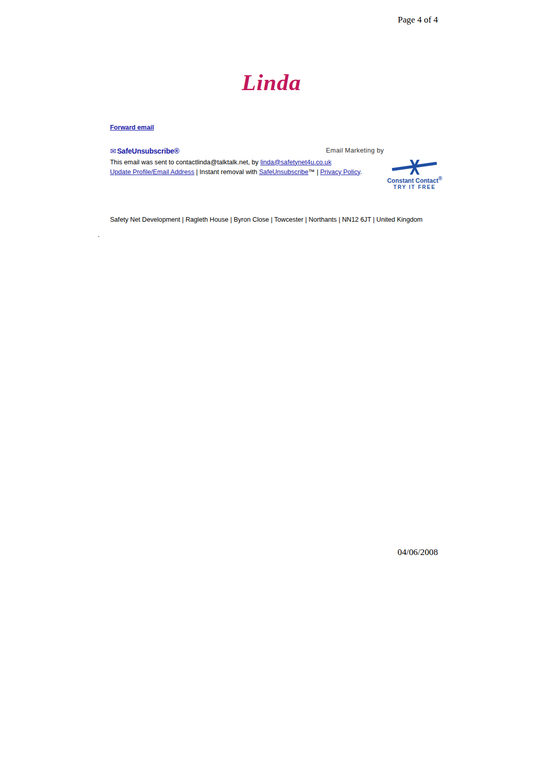Page 4 of 4
Linda
Forward email
Email Marketing by
Constant Contact® TRY IT FREE
✉SafeUnsubscribe®
This email was sent to contactlinda@talktalk.net, by linda@safetynet4u.co.uk
Update Profile/Email Address | Instant removal with SafeUnsubscribe™ | Privacy Policy.
Safety Net Development | Ragleth House | Byron Close | Towcester | Northants | NN12 6JT | United Kingdom
.
04/06/2008